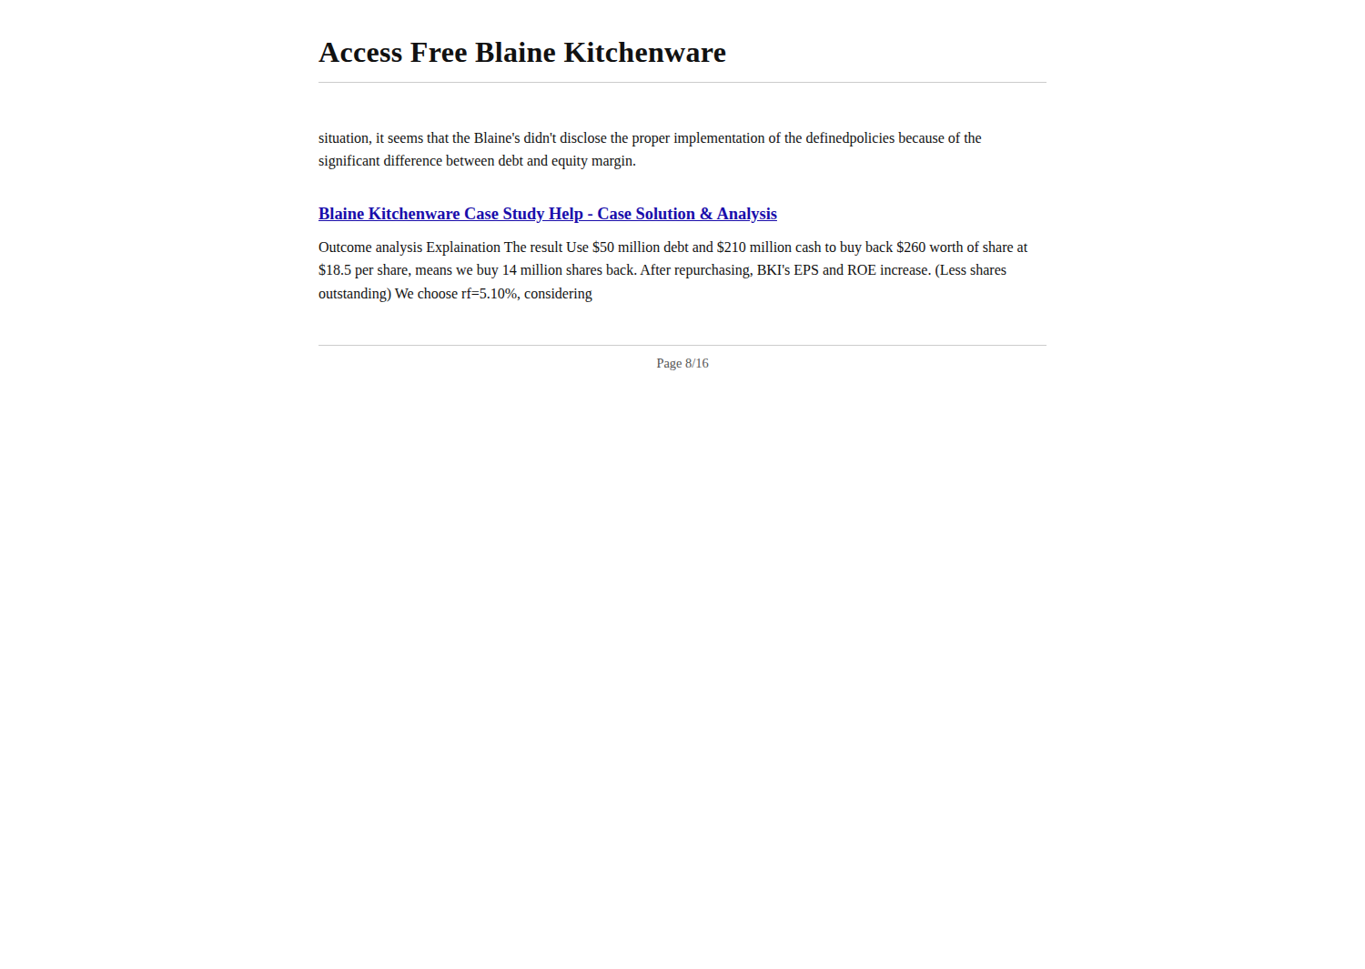Access Free Blaine Kitchenware
situation, it seems that the Blaine's didn't disclose the proper implementation of the definedpolicies because of the significant difference between debt and equity margin.
Blaine Kitchenware Case Study Help - Case Solution & Analysis
Outcome analysis Explaination The result Use $50 million debt and $210 million cash to buy back $260 worth of share at $18.5 per share, means we buy 14 million shares back. After repurchasing, BKI's EPS and ROE increase. (Less shares outstanding) We choose rf=5.10%, considering
Page 8/16